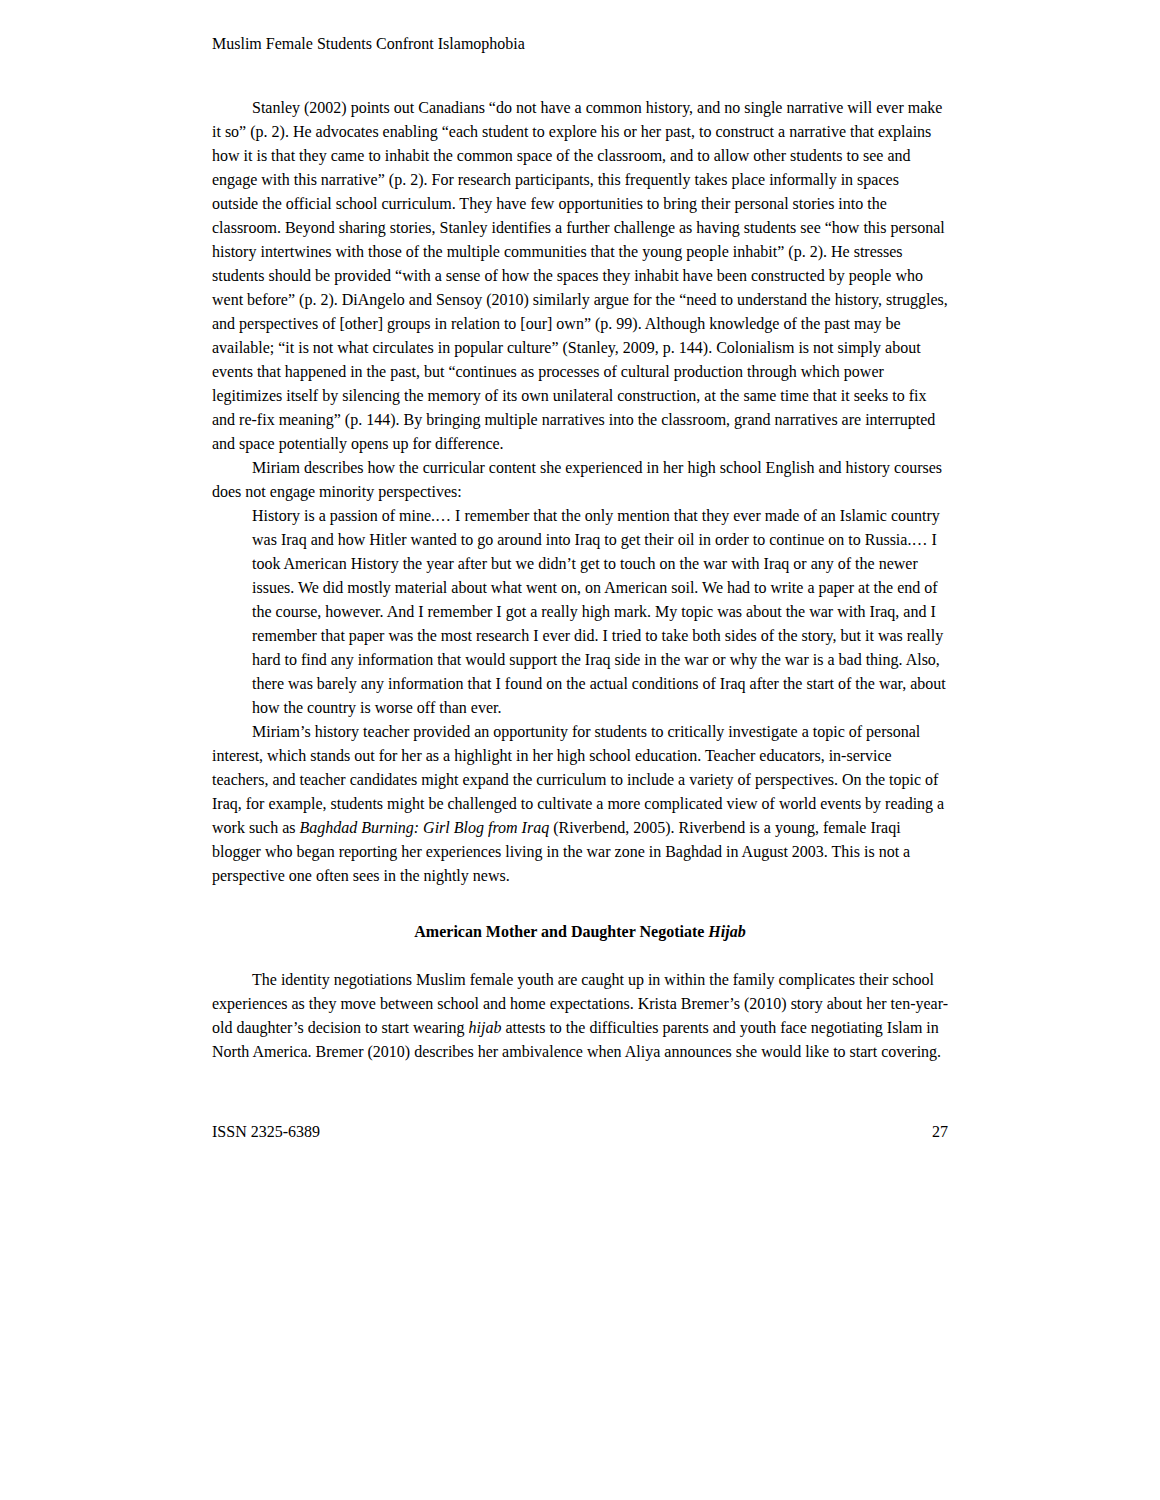Muslim Female Students Confront Islamophobia
Stanley (2002) points out Canadians “do not have a common history, and no single narrative will ever make it so” (p. 2). He advocates enabling “each student to explore his or her past, to construct a narrative that explains how it is that they came to inhabit the common space of the classroom, and to allow other students to see and engage with this narrative” (p. 2). For research participants, this frequently takes place informally in spaces outside the official school curriculum. They have few opportunities to bring their personal stories into the classroom. Beyond sharing stories, Stanley identifies a further challenge as having students see “how this personal history intertwines with those of the multiple communities that the young people inhabit” (p. 2). He stresses students should be provided “with a sense of how the spaces they inhabit have been constructed by people who went before” (p. 2). DiAngelo and Sensoy (2010) similarly argue for the “need to understand the history, struggles, and perspectives of [other] groups in relation to [our] own” (p. 99). Although knowledge of the past may be available; “it is not what circulates in popular culture” (Stanley, 2009, p. 144). Colonialism is not simply about events that happened in the past, but “continues as processes of cultural production through which power legitimizes itself by silencing the memory of its own unilateral construction, at the same time that it seeks to fix and re-fix meaning” (p. 144). By bringing multiple narratives into the classroom, grand narratives are interrupted and space potentially opens up for difference.
Miriam describes how the curricular content she experienced in her high school English and history courses does not engage minority perspectives:
History is a passion of mine.… I remember that the only mention that they ever made of an Islamic country was Iraq and how Hitler wanted to go around into Iraq to get their oil in order to continue on to Russia.… I took American History the year after but we didn’t get to touch on the war with Iraq or any of the newer issues. We did mostly material about what went on, on American soil. We had to write a paper at the end of the course, however. And I remember I got a really high mark. My topic was about the war with Iraq, and I remember that paper was the most research I ever did. I tried to take both sides of the story, but it was really hard to find any information that would support the Iraq side in the war or why the war is a bad thing. Also, there was barely any information that I found on the actual conditions of Iraq after the start of the war, about how the country is worse off than ever.
Miriam’s history teacher provided an opportunity for students to critically investigate a topic of personal interest, which stands out for her as a highlight in her high school education. Teacher educators, in-service teachers, and teacher candidates might expand the curriculum to include a variety of perspectives. On the topic of Iraq, for example, students might be challenged to cultivate a more complicated view of world events by reading a work such as Baghdad Burning: Girl Blog from Iraq (Riverbend, 2005). Riverbend is a young, female Iraqi blogger who began reporting her experiences living in the war zone in Baghdad in August 2003. This is not a perspective one often sees in the nightly news.
American Mother and Daughter Negotiate Hijab
The identity negotiations Muslim female youth are caught up in within the family complicates their school experiences as they move between school and home expectations. Krista Bremer’s (2010) story about her ten-year-old daughter’s decision to start wearing hijab attests to the difficulties parents and youth face negotiating Islam in North America. Bremer (2010) describes her ambivalence when Aliya announces she would like to start covering.
ISSN 2325-6389 27